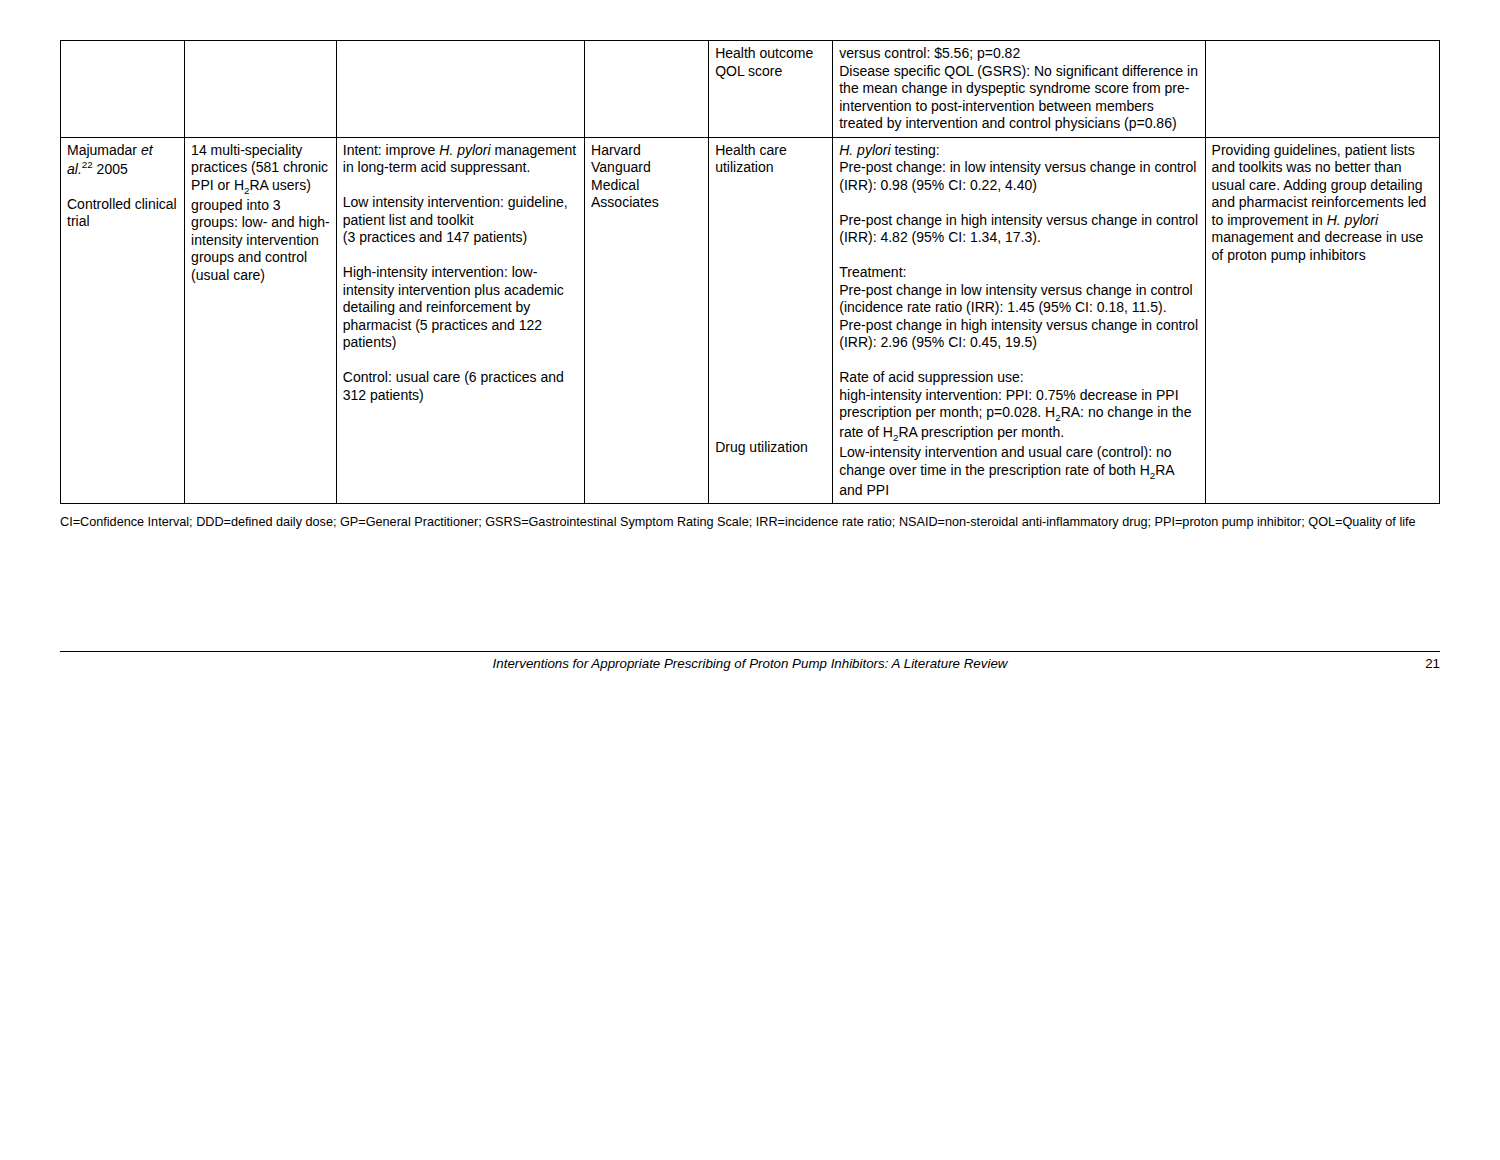| | | | | Health outcome QOL score | versus control: $5.56; p=0.82 Disease specific QOL (GSRS): No significant difference in the mean change in dyspeptic syndrome score from pre-intervention to post-intervention between members treated by intervention and control physicians (p=0.86) | |
| Majumadar et al. 22 2005 Controlled clinical trial | 14 multi-speciality practices (581 chronic PPI or H 2 RA users) grouped into 3 groups: low- and high-intensity intervention groups and control (usual care) | Intent: improve H. pylori management in long-term acid suppressant. Low intensity intervention: guideline, patient list and toolkit (3 practices and 147 patients) High-intensity intervention: low-intensity intervention plus academic detailing and reinforcement by pharmacist (5 practices and 122 patients) Control: usual care (6 practices and 312 patients) | Harvard Vanguard Medical Associates | Health care utilization Drug utilization | H. pylori testing: Pre-post change: in low intensity versus change in control (IRR): 0.98 (95% CI: 0.22, 4.40) Pre-post change in high intensity versus change in control (IRR): 4.82 (95% CI: 1.34, 17.3). Treatment: Pre-post change in low intensity versus change in control (incidence rate ratio (IRR): 1.45 (95% CI: 0.18, 11.5). Pre-post change in high intensity versus change in control (IRR): 2.96 (95% CI: 0.45, 19.5) Rate of acid suppression use: high-intensity intervention: PPI: 0.75% decrease in PPI prescription per month; p=0.028. H 2 RA: no change in the rate of H 2 RA prescription per month. Low-intensity intervention and usual care (control): no change over time in the prescription rate of both H 2 RA and PPI | Providing guidelines, patient lists and toolkits was no better than usual care. Adding group detailing and pharmacist reinforcements led to improvement in H. pylori management and decrease in use of proton pump inhibitors |
CI=Confidence Interval; DDD=defined daily dose; GP=General Practitioner; GSRS=Gastrointestinal Symptom Rating Scale; IRR=incidence rate ratio; NSAID=non-steroidal anti-inflammatory drug; PPI=proton pump inhibitor; QOL=Quality of life
Interventions for Appropriate Prescribing of Proton Pump Inhibitors: A Literature Review 21